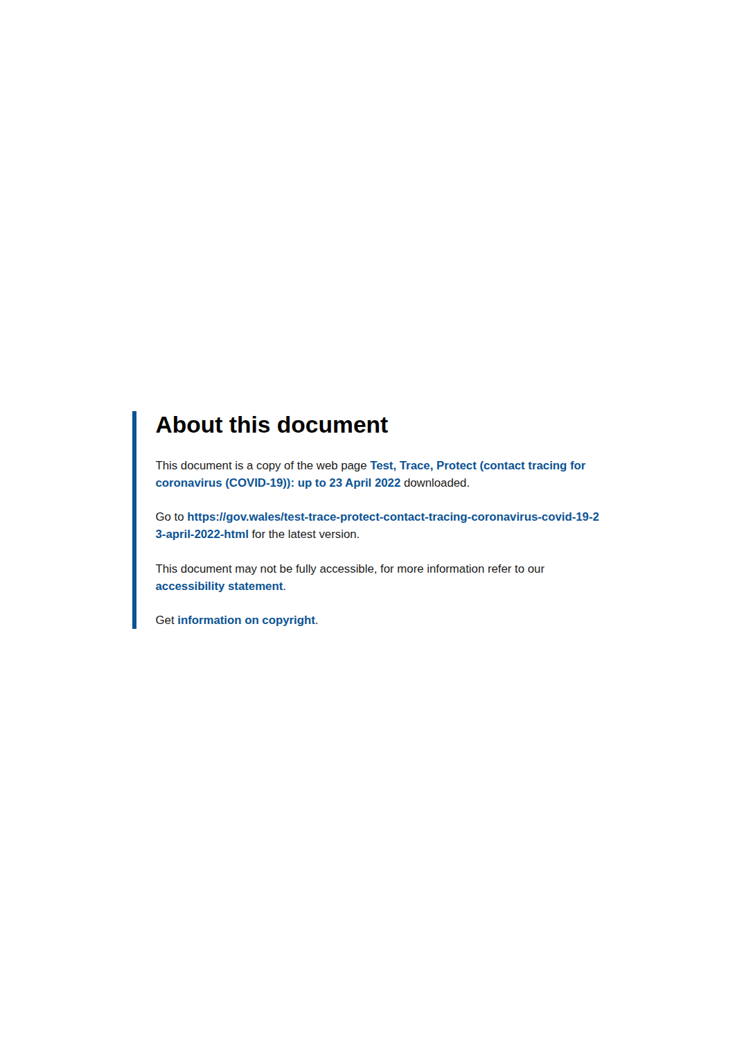About this document
This document is a copy of the web page Test, Trace, Protect (contact tracing for coronavirus (COVID-19)): up to 23 April 2022 downloaded.
Go to https://gov.wales/test-trace-protect-contact-tracing-coronavirus-covid-19-23-april-2022-html for the latest version.
This document may not be fully accessible, for more information refer to our accessibility statement.
Get information on copyright.